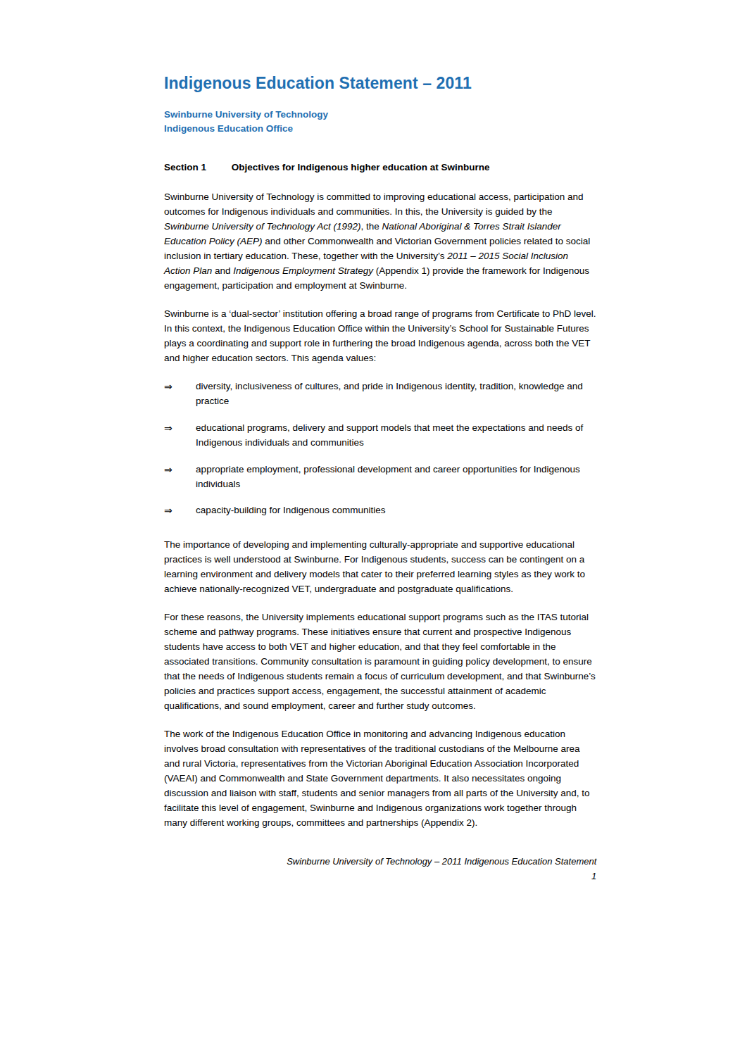Indigenous Education Statement – 2011
Swinburne University of Technology
Indigenous Education Office
Section 1 Objectives for Indigenous higher education at Swinburne
Swinburne University of Technology is committed to improving educational access, participation and outcomes for Indigenous individuals and communities. In this, the University is guided by the Swinburne University of Technology Act (1992), the National Aboriginal & Torres Strait Islander Education Policy (AEP) and other Commonwealth and Victorian Government policies related to social inclusion in tertiary education. These, together with the University’s 2011 – 2015 Social Inclusion Action Plan and Indigenous Employment Strategy (Appendix 1) provide the framework for Indigenous engagement, participation and employment at Swinburne.
Swinburne is a ‘dual-sector’ institution offering a broad range of programs from Certificate to PhD level. In this context, the Indigenous Education Office within the University’s School for Sustainable Futures plays a coordinating and support role in furthering the broad Indigenous agenda, across both the VET and higher education sectors. This agenda values:
diversity, inclusiveness of cultures, and pride in Indigenous identity, tradition, knowledge and practice
educational programs, delivery and support models that meet the expectations and needs of Indigenous individuals and communities
appropriate employment, professional development and career opportunities for Indigenous individuals
capacity-building for Indigenous communities
The importance of developing and implementing culturally-appropriate and supportive educational practices is well understood at Swinburne. For Indigenous students, success can be contingent on a learning environment and delivery models that cater to their preferred learning styles as they work to achieve nationally-recognized VET, undergraduate and postgraduate qualifications.
For these reasons, the University implements educational support programs such as the ITAS tutorial scheme and pathway programs. These initiatives ensure that current and prospective Indigenous students have access to both VET and higher education, and that they feel comfortable in the associated transitions. Community consultation is paramount in guiding policy development, to ensure that the needs of Indigenous students remain a focus of curriculum development, and that Swinburne’s policies and practices support access, engagement, the successful attainment of academic qualifications, and sound employment, career and further study outcomes.
The work of the Indigenous Education Office in monitoring and advancing Indigenous education involves broad consultation with representatives of the traditional custodians of the Melbourne area and rural Victoria, representatives from the Victorian Aboriginal Education Association Incorporated (VAEAI) and Commonwealth and State Government departments. It also necessitates ongoing discussion and liaison with staff, students and senior managers from all parts of the University and, to facilitate this level of engagement, Swinburne and Indigenous organizations work together through many different working groups, committees and partnerships (Appendix 2).
Swinburne University of Technology – 2011 Indigenous Education Statement 1